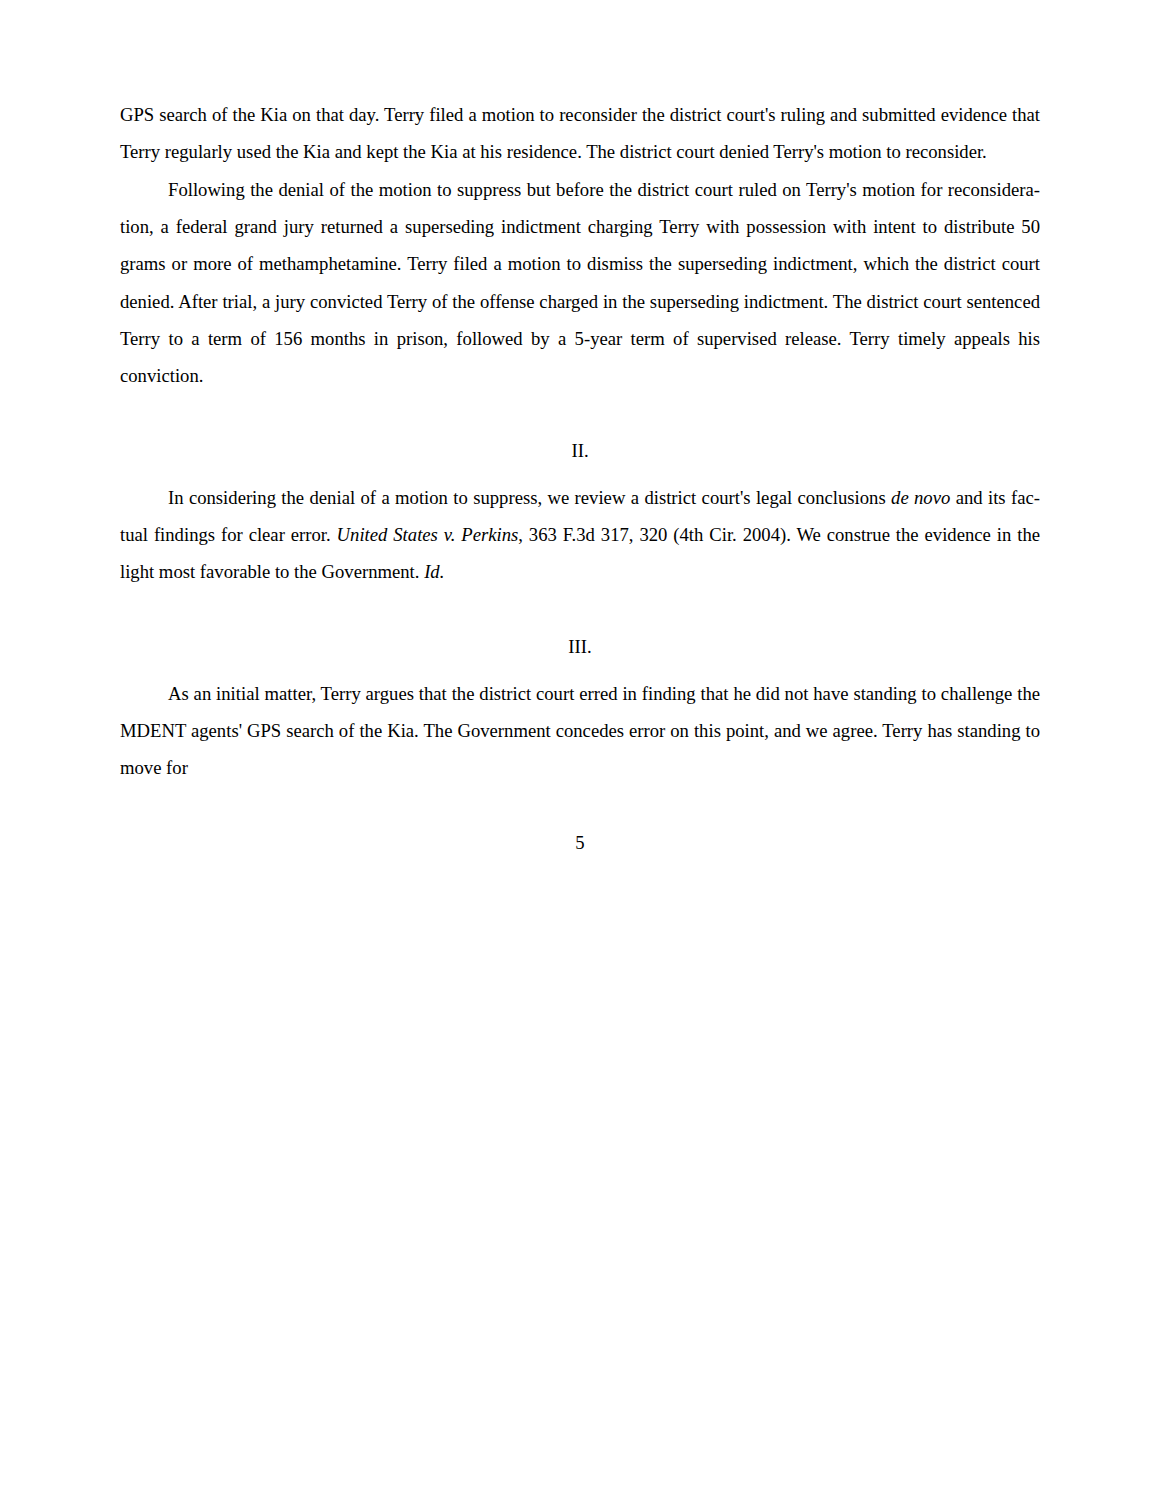GPS search of the Kia on that day. Terry filed a motion to reconsider the district court's ruling and submitted evidence that Terry regularly used the Kia and kept the Kia at his residence. The district court denied Terry's motion to reconsider.
Following the denial of the motion to suppress but before the district court ruled on Terry's motion for reconsideration, a federal grand jury returned a superseding indictment charging Terry with possession with intent to distribute 50 grams or more of methamphetamine. Terry filed a motion to dismiss the superseding indictment, which the district court denied. After trial, a jury convicted Terry of the offense charged in the superseding indictment. The district court sentenced Terry to a term of 156 months in prison, followed by a 5-year term of supervised release. Terry timely appeals his conviction.
II.
In considering the denial of a motion to suppress, we review a district court's legal conclusions de novo and its factual findings for clear error. United States v. Perkins, 363 F.3d 317, 320 (4th Cir. 2004). We construe the evidence in the light most favorable to the Government. Id.
III.
As an initial matter, Terry argues that the district court erred in finding that he did not have standing to challenge the MDENT agents' GPS search of the Kia. The Government concedes error on this point, and we agree. Terry has standing to move for
5